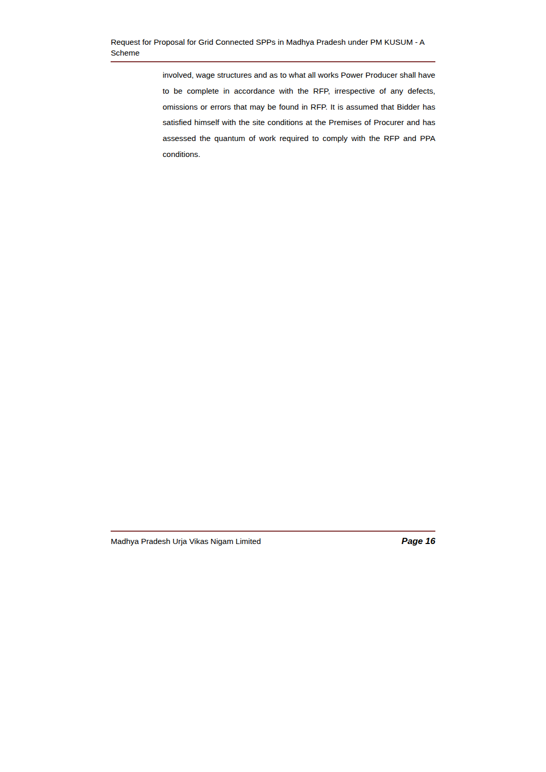Request for Proposal for Grid Connected SPPs in Madhya Pradesh under PM KUSUM - A Scheme
involved, wage structures and as to what all works Power Producer shall have to be complete in accordance with the RFP, irrespective of any defects, omissions or errors that may be found in RFP. It is assumed that Bidder has satisfied himself with the site conditions at the Premises of Procurer and has assessed the quantum of work required to comply with the RFP and PPA conditions.
Madhya Pradesh Urja Vikas Nigam Limited Page 16